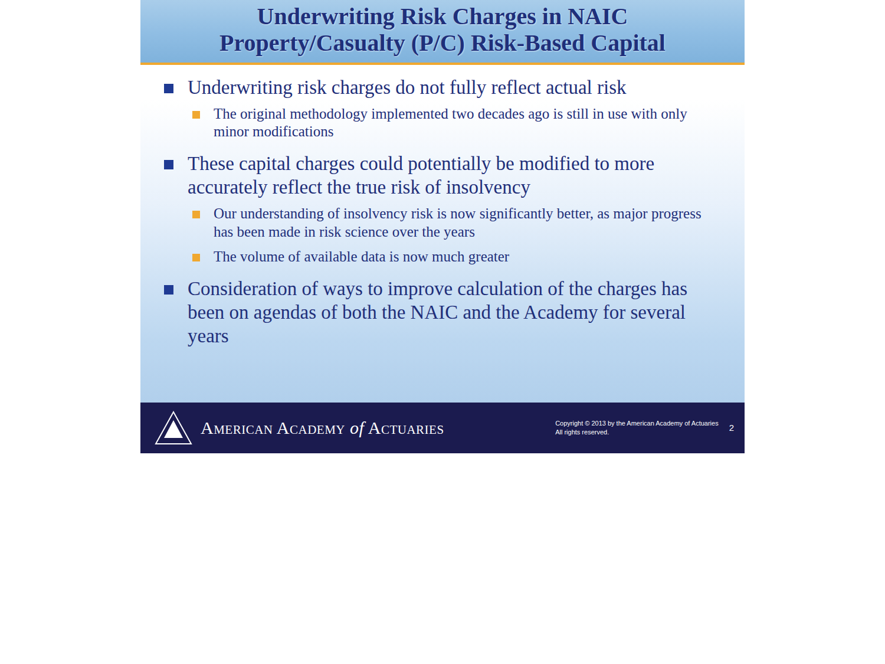Underwriting Risk Charges in NAIC
Property/Casualty (P/C) Risk-Based Capital
Underwriting risk charges do not fully reflect actual risk
The original methodology implemented two decades ago is still in use with only minor modifications
These capital charges could potentially be modified to more accurately reflect the true risk of insolvency
Our understanding of insolvency risk is now significantly better, as major progress has been made in risk science over the years
The volume of available data is now much greater
Consideration of ways to improve calculation of the charges has been on agendas of both the NAIC and the Academy for several years
American Academy of Actuaries
Copyright © 2013 by the American Academy of Actuaries
All rights reserved.
2